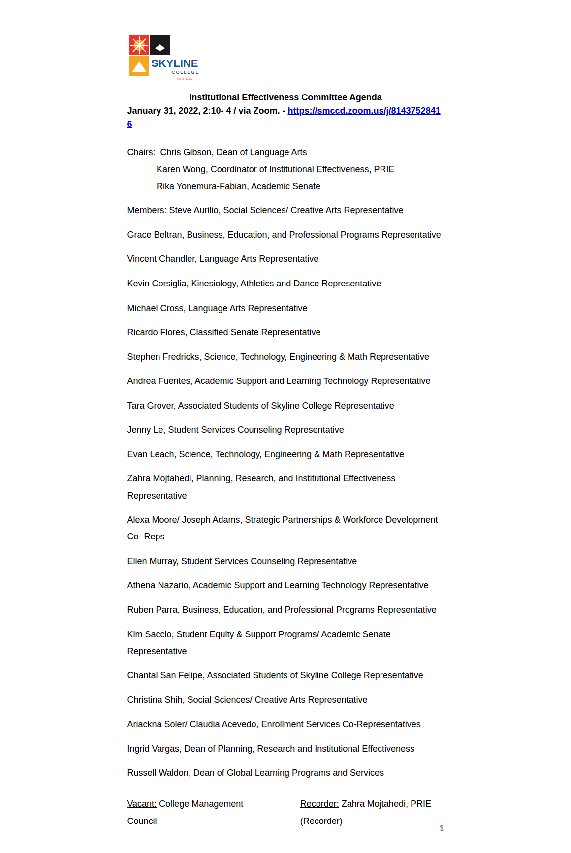SKYLINE COLLEGE ACHIEVE
Institutional Effectiveness Committee Agenda
January 31, 2022, 2:10- 4 / via Zoom. - https://smccd.zoom.us/j/81437528416
Chairs: Chris Gibson, Dean of Language Arts Karen Wong, Coordinator of Institutional Effectiveness, PRIE Rika Yonemura-Fabian, Academic Senate
Members: Steve Aurilio, Social Sciences/ Creative Arts Representative
Grace Beltran, Business, Education, and Professional Programs Representative
Vincent Chandler, Language Arts Representative
Kevin Corsiglia, Kinesiology, Athletics and Dance Representative
Michael Cross, Language Arts Representative
Ricardo Flores, Classified Senate Representative
Stephen Fredricks, Science, Technology, Engineering & Math Representative
Andrea Fuentes, Academic Support and Learning Technology Representative
Tara Grover, Associated Students of Skyline College Representative
Jenny Le, Student Services Counseling Representative
Evan Leach, Science, Technology, Engineering & Math Representative
Zahra Mojtahedi, Planning, Research, and Institutional Effectiveness Representative
Alexa Moore/ Joseph Adams, Strategic Partnerships & Workforce Development Co- Reps
Ellen Murray, Student Services Counseling Representative
Athena Nazario, Academic Support and Learning Technology Representative
Ruben Parra, Business, Education, and Professional Programs Representative
Kim Saccio, Student Equity & Support Programs/ Academic Senate Representative
Chantal San Felipe, Associated Students of Skyline College Representative
Christina Shih, Social Sciences/ Creative Arts Representative
Ariackna Soler/ Claudia Acevedo, Enrollment Services Co-Representatives
Ingrid Vargas, Dean of Planning, Research and Institutional Effectiveness
Russell Waldon, Dean of Global Learning Programs and Services
Vacant: College Management Council Recorder: Zahra Mojtahedi, PRIE (Recorder)
1